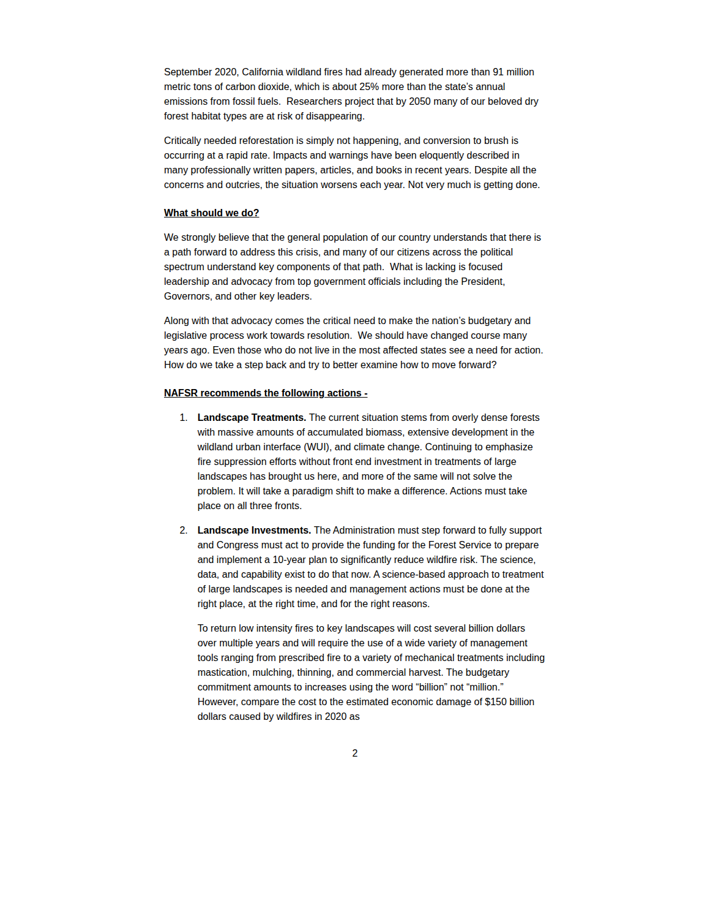September 2020, California wildland fires had already generated more than 91 million metric tons of carbon dioxide, which is about 25% more than the state’s annual emissions from fossil fuels. Researchers project that by 2050 many of our beloved dry forest habitat types are at risk of disappearing.
Critically needed reforestation is simply not happening, and conversion to brush is occurring at a rapid rate. Impacts and warnings have been eloquently described in many professionally written papers, articles, and books in recent years. Despite all the concerns and outcries, the situation worsens each year. Not very much is getting done.
What should we do?
We strongly believe that the general population of our country understands that there is a path forward to address this crisis, and many of our citizens across the political spectrum understand key components of that path. What is lacking is focused leadership and advocacy from top government officials including the President, Governors, and other key leaders.
Along with that advocacy comes the critical need to make the nation’s budgetary and legislative process work towards resolution. We should have changed course many years ago. Even those who do not live in the most affected states see a need for action. How do we take a step back and try to better examine how to move forward?
NAFSR recommends the following actions -
Landscape Treatments. The current situation stems from overly dense forests with massive amounts of accumulated biomass, extensive development in the wildland urban interface (WUI), and climate change. Continuing to emphasize fire suppression efforts without front end investment in treatments of large landscapes has brought us here, and more of the same will not solve the problem. It will take a paradigm shift to make a difference. Actions must take place on all three fronts.
Landscape Investments. The Administration must step forward to fully support and Congress must act to provide the funding for the Forest Service to prepare and implement a 10-year plan to significantly reduce wildfire risk. The science, data, and capability exist to do that now. A science-based approach to treatment of large landscapes is needed and management actions must be done at the right place, at the right time, and for the right reasons.
To return low intensity fires to key landscapes will cost several billion dollars over multiple years and will require the use of a wide variety of management tools ranging from prescribed fire to a variety of mechanical treatments including mastication, mulching, thinning, and commercial harvest. The budgetary commitment amounts to increases using the word “billion” not “million.” However, compare the cost to the estimated economic damage of $150 billion dollars caused by wildfires in 2020 as
2